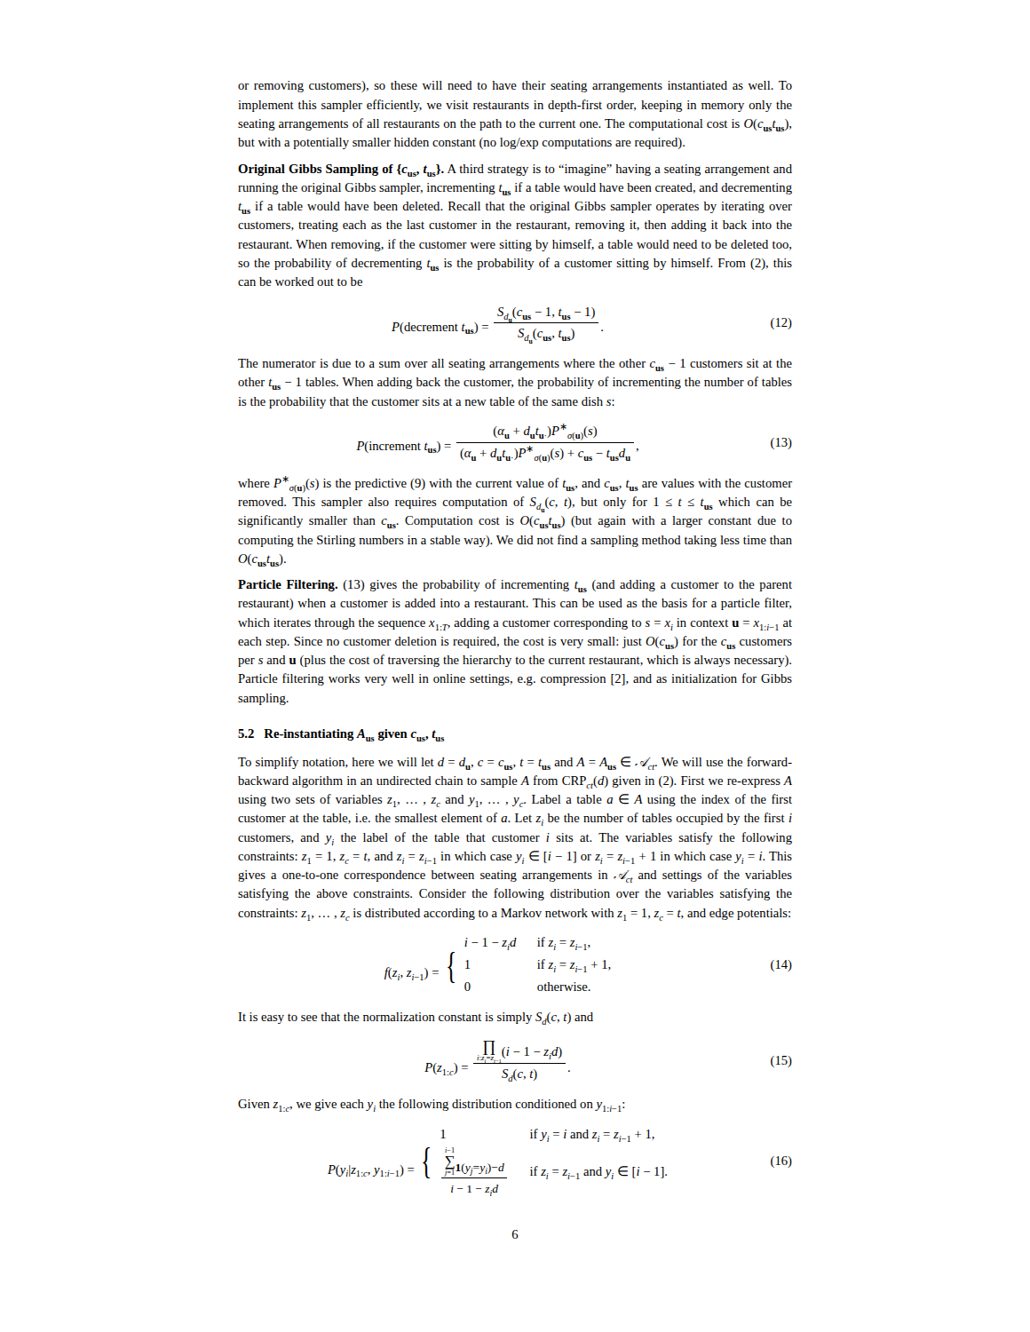or removing customers), so these will need to have their seating arrangements instantiated as well. To implement this sampler efficiently, we visit restaurants in depth-first order, keeping in memory only the seating arrangements of all restaurants on the path to the current one. The computational cost is O(custus), but with a potentially smaller hidden constant (no log/exp computations are required).
Original Gibbs Sampling of {cus, tus}. A third strategy is to “imagine” having a seating arrangement and running the original Gibbs sampler, incrementing tus if a table would have been created, and decrementing tus if a table would have been deleted. Recall that the original Gibbs sampler operates by iterating over customers, treating each as the last customer in the restaurant, removing it, then adding it back into the restaurant. When removing, if the customer were sitting by himself, a table would need to be deleted too, so the probability of decrementing tus is the probability of a customer sitting by himself. From (2), this can be worked out to be
P(decrement tus) = Sdu(cus − 1, tus − 1) Sdu(cus, tus) .
(12)
The numerator is due to a sum over all seating arrangements where the other cus − 1 customers sit at the other tus − 1 tables. When adding back the customer, the probability of incrementing the number of tables is the probability that the customer sits at a new table of the same dish s:
P(increment tus) = (αu + dutu·)P∗σ(u)(s) (αu + dutu·)P∗σ(u)(s) + cus − tusdu ,
(13)
where P∗σ(u)(s) is the predictive (9) with the current value of tus, and cus, tus are values with the customer removed. This sampler also requires computation of Sdu(c, t), but only for 1 ≤ t ≤ tus which can be significantly smaller than cus. Computation cost is O(custus) (but again with a larger constant due to computing the Stirling numbers in a stable way). We did not find a sampling method taking less time than O(custus).
Particle Filtering. (13) gives the probability of incrementing tus (and adding a customer to the parent restaurant) when a customer is added into a restaurant. This can be used as the basis for a particle filter, which iterates through the sequence x1:T, adding a customer corresponding to s = xi in context u = x1:i−1 at each step. Since no customer deletion is required, the cost is very small: just O(cus) for the cus customers per s and u (plus the cost of traversing the hierarchy to the current restaurant, which is always necessary). Particle filtering works very well in online settings, e.g. compression [2], and as initialization for Gibbs sampling.
5.2 Re-instantiating Aus given cus, tus
To simplify notation, here we will let d = du, c = cus, t = tus and A = Aus ∈ 𝒜ct. We will use the forward-backward algorithm in an undirected chain to sample A from CRPct(d) given in (2). First we re-express A using two sets of variables z1, … , zc and y1, … , yc. Label a table a ∈ A using the index of the first customer at the table, i.e. the smallest element of a. Let zi be the number of tables occupied by the first i customers, and yi the label of the table that customer i sits at. The variables satisfy the following constraints: z1 = 1, zc = t, and zi = zi−1 in which case yi ∈ [i − 1] or zi = zi−1 + 1 in which case yi = i. This gives a one-to-one correspondence between seating arrangements in 𝒜ct and settings of the variables satisfying the above constraints. Consider the following distribution over the variables satisfying the constraints: z1, … , zc is distributed according to a Markov network with z1 = 1, zc = t, and edge potentials:
f(zi, zi−1) = { i − 1 − zid if zi = zi−1, 1 if zi = zi−1 + 1, 0 otherwise.
(14)
It is easy to see that the normalization constant is simply Sd(c, t) and
P(z1:c) = ∏i:zi=zi−1(i − 1 − zid) Sd(c, t) .
(15)
Given z1:c, we give each yi the following distribution conditioned on y1:i−1:
P(yi|z1:c, y1:i−1) = { 1 if yi = i and zi = zi−1 + 1, i−1∑j=11(yj=yi)−d i − 1 − zid if zi = zi−1 and yi ∈ [i − 1].
(16)
6